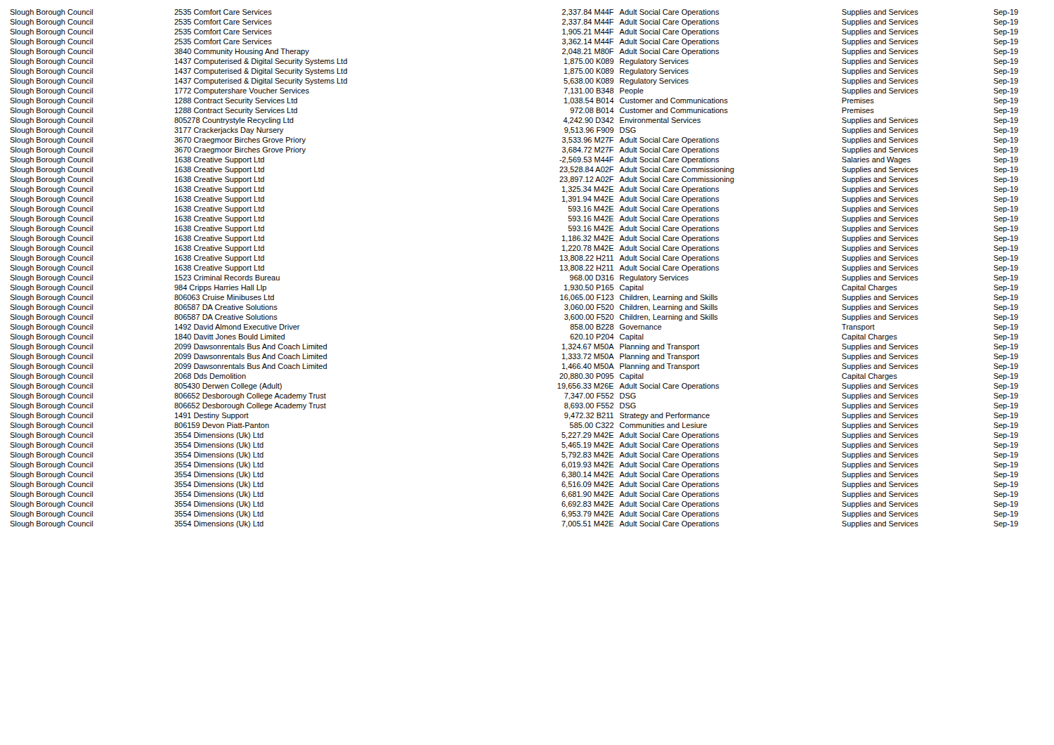| Slough Borough Council | 2535 Comfort Care Services | 2,337.84 M44F | Adult Social Care Operations | Supplies and Services | Sep-19 |
| Slough Borough Council | 2535 Comfort Care Services | 2,337.84 M44F | Adult Social Care Operations | Supplies and Services | Sep-19 |
| Slough Borough Council | 2535 Comfort Care Services | 1,905.21 M44F | Adult Social Care Operations | Supplies and Services | Sep-19 |
| Slough Borough Council | 2535 Comfort Care Services | 3,362.14 M44F | Adult Social Care Operations | Supplies and Services | Sep-19 |
| Slough Borough Council | 3840 Community Housing And Therapy | 2,048.21 M80F | Adult Social Care Operations | Supplies and Services | Sep-19 |
| Slough Borough Council | 1437 Computerised & Digital Security Systems Ltd | 1,875.00 K089 | Regulatory Services | Supplies and Services | Sep-19 |
| Slough Borough Council | 1437 Computerised & Digital Security Systems Ltd | 1,875.00 K089 | Regulatory Services | Supplies and Services | Sep-19 |
| Slough Borough Council | 1437 Computerised & Digital Security Systems Ltd | 5,638.00 K089 | Regulatory Services | Supplies and Services | Sep-19 |
| Slough Borough Council | 1772 Computershare Voucher Services | 7,131.00 B348 | People | Supplies and Services | Sep-19 |
| Slough Borough Council | 1288 Contract Security Services Ltd | 1,038.54 B014 | Customer and Communications | Premises | Sep-19 |
| Slough Borough Council | 1288 Contract Security Services Ltd | 972.08 B014 | Customer and Communications | Premises | Sep-19 |
| Slough Borough Council | 805278 Countrystyle Recycling Ltd | 4,242.90 D342 | Environmental Services | Supplies and Services | Sep-19 |
| Slough Borough Council | 3177 Crackerjacks Day Nursery | 9,513.96 F909 | DSG | Supplies and Services | Sep-19 |
| Slough Borough Council | 3670 Craegmoor Birches Grove Priory | 3,533.96 M27F | Adult Social Care Operations | Supplies and Services | Sep-19 |
| Slough Borough Council | 3670 Craegmoor Birches Grove Priory | 3,684.72 M27F | Adult Social Care Operations | Supplies and Services | Sep-19 |
| Slough Borough Council | 1638 Creative Support Ltd | -2,569.53 M44F | Adult Social Care Operations | Salaries and Wages | Sep-19 |
| Slough Borough Council | 1638 Creative Support Ltd | 23,528.84 A02F | Adult Social Care Commissioning | Supplies and Services | Sep-19 |
| Slough Borough Council | 1638 Creative Support Ltd | 23,897.12 A02F | Adult Social Care Commissioning | Supplies and Services | Sep-19 |
| Slough Borough Council | 1638 Creative Support Ltd | 1,325.34 M42E | Adult Social Care Operations | Supplies and Services | Sep-19 |
| Slough Borough Council | 1638 Creative Support Ltd | 1,391.94 M42E | Adult Social Care Operations | Supplies and Services | Sep-19 |
| Slough Borough Council | 1638 Creative Support Ltd | 593.16 M42E | Adult Social Care Operations | Supplies and Services | Sep-19 |
| Slough Borough Council | 1638 Creative Support Ltd | 593.16 M42E | Adult Social Care Operations | Supplies and Services | Sep-19 |
| Slough Borough Council | 1638 Creative Support Ltd | 593.16 M42E | Adult Social Care Operations | Supplies and Services | Sep-19 |
| Slough Borough Council | 1638 Creative Support Ltd | 1,186.32 M42E | Adult Social Care Operations | Supplies and Services | Sep-19 |
| Slough Borough Council | 1638 Creative Support Ltd | 1,220.78 M42E | Adult Social Care Operations | Supplies and Services | Sep-19 |
| Slough Borough Council | 1638 Creative Support Ltd | 13,808.22 H211 | Adult Social Care Operations | Supplies and Services | Sep-19 |
| Slough Borough Council | 1638 Creative Support Ltd | 13,808.22 H211 | Adult Social Care Operations | Supplies and Services | Sep-19 |
| Slough Borough Council | 1523 Criminal Records Bureau | 968.00 D316 | Regulatory Services | Supplies and Services | Sep-19 |
| Slough Borough Council | 984 Cripps Harries Hall Llp | 1,930.50 P165 | Capital | Capital Charges | Sep-19 |
| Slough Borough Council | 806063 Cruise Minibuses Ltd | 16,065.00 F123 | Children, Learning and Skills | Supplies and Services | Sep-19 |
| Slough Borough Council | 806587 DA Creative Solutions | 3,060.00 F520 | Children, Learning and Skills | Supplies and Services | Sep-19 |
| Slough Borough Council | 806587 DA Creative Solutions | 3,600.00 F520 | Children, Learning and Skills | Supplies and Services | Sep-19 |
| Slough Borough Council | 1492 David Almond Executive Driver | 858.00 B228 | Governance | Transport | Sep-19 |
| Slough Borough Council | 1840 Davitt Jones Bould Limited | 620.10 P204 | Capital | Capital Charges | Sep-19 |
| Slough Borough Council | 2099 Dawsonrentals Bus And Coach Limited | 1,324.67 M50A | Planning and Transport | Supplies and Services | Sep-19 |
| Slough Borough Council | 2099 Dawsonrentals Bus And Coach Limited | 1,333.72 M50A | Planning and Transport | Supplies and Services | Sep-19 |
| Slough Borough Council | 2099 Dawsonrentals Bus And Coach Limited | 1,466.40 M50A | Planning and Transport | Supplies and Services | Sep-19 |
| Slough Borough Council | 2068 Dds Demolition | 20,880.30 P095 | Capital | Capital Charges | Sep-19 |
| Slough Borough Council | 805430 Derwen College (Adult) | 19,656.33 M26E | Adult Social Care Operations | Supplies and Services | Sep-19 |
| Slough Borough Council | 806652 Desborough College Academy Trust | 7,347.00 F552 | DSG | Supplies and Services | Sep-19 |
| Slough Borough Council | 806652 Desborough College Academy Trust | 8,693.00 F552 | DSG | Supplies and Services | Sep-19 |
| Slough Borough Council | 1491 Destiny Support | 9,472.32 B211 | Strategy and Performance | Supplies and Services | Sep-19 |
| Slough Borough Council | 806159 Devon Piatt-Panton | 585.00 C322 | Communities and Lesiure | Supplies and Services | Sep-19 |
| Slough Borough Council | 3554 Dimensions (Uk) Ltd | 5,227.29 M42E | Adult Social Care Operations | Supplies and Services | Sep-19 |
| Slough Borough Council | 3554 Dimensions (Uk) Ltd | 5,465.19 M42E | Adult Social Care Operations | Supplies and Services | Sep-19 |
| Slough Borough Council | 3554 Dimensions (Uk) Ltd | 5,792.83 M42E | Adult Social Care Operations | Supplies and Services | Sep-19 |
| Slough Borough Council | 3554 Dimensions (Uk) Ltd | 6,019.93 M42E | Adult Social Care Operations | Supplies and Services | Sep-19 |
| Slough Borough Council | 3554 Dimensions (Uk) Ltd | 6,380.14 M42E | Adult Social Care Operations | Supplies and Services | Sep-19 |
| Slough Borough Council | 3554 Dimensions (Uk) Ltd | 6,516.09 M42E | Adult Social Care Operations | Supplies and Services | Sep-19 |
| Slough Borough Council | 3554 Dimensions (Uk) Ltd | 6,681.90 M42E | Adult Social Care Operations | Supplies and Services | Sep-19 |
| Slough Borough Council | 3554 Dimensions (Uk) Ltd | 6,692.83 M42E | Adult Social Care Operations | Supplies and Services | Sep-19 |
| Slough Borough Council | 3554 Dimensions (Uk) Ltd | 6,953.79 M42E | Adult Social Care Operations | Supplies and Services | Sep-19 |
| Slough Borough Council | 3554 Dimensions (Uk) Ltd | 7,005.51 M42E | Adult Social Care Operations | Supplies and Services | Sep-19 |